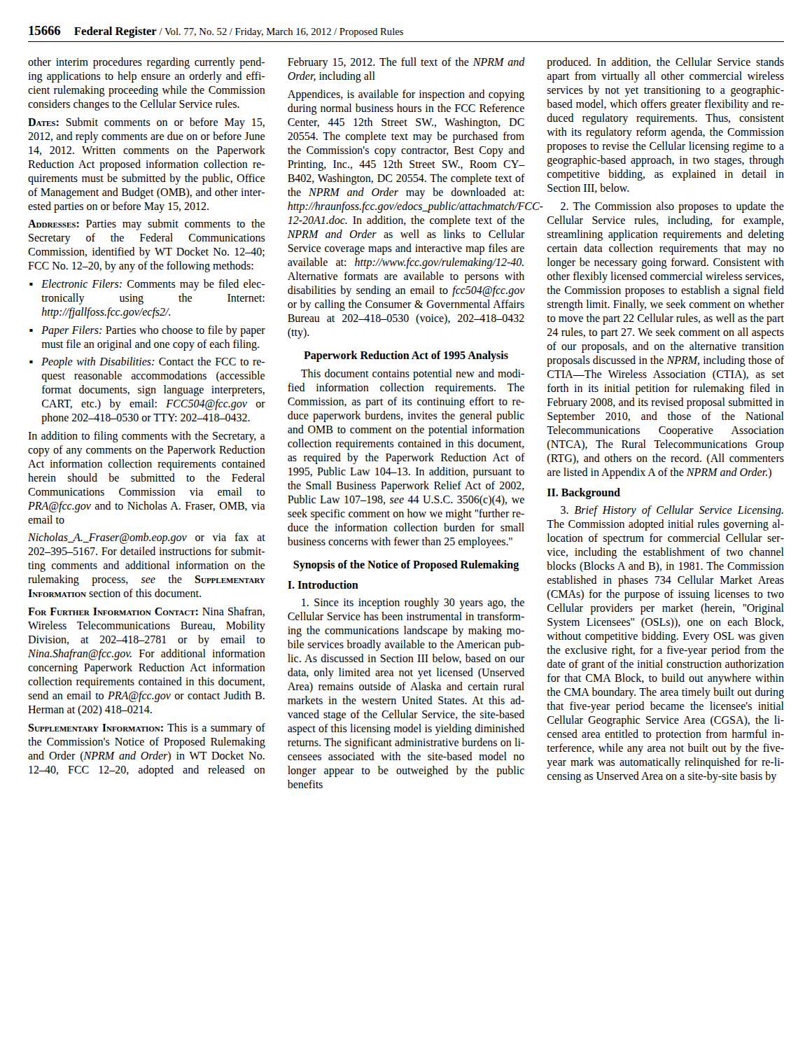15666 Federal Register / Vol. 77, No. 52 / Friday, March 16, 2012 / Proposed Rules
other interim procedures regarding currently pending applications to help ensure an orderly and efficient rulemaking proceeding while the Commission considers changes to the Cellular Service rules.
Dates: Submit comments on or before May 15, 2012, and reply comments are due on or before June 14, 2012. Written comments on the Paperwork Reduction Act proposed information collection requirements must be submitted by the public, Office of Management and Budget (OMB), and other interested parties on or before May 15, 2012.
Addresses: Parties may submit comments to the Secretary of the Federal Communications Commission, identified by WT Docket No. 12–40; FCC No. 12–20, by any of the following methods:
Electronic Filers: Comments may be filed electronically using the Internet: http://fjallfoss.fcc.gov/ecfs2/.
Paper Filers: Parties who choose to file by paper must file an original and one copy of each filing.
People with Disabilities: Contact the FCC to request reasonable accommodations (accessible format documents, sign language interpreters, CART, etc.) by email: FCC504@fcc.gov or phone 202–418–0530 or TTY: 202–418–0432.
In addition to filing comments with the Secretary, a copy of any comments on the Paperwork Reduction Act information collection requirements contained herein should be submitted to the Federal Communications Commission via email to PRA@fcc.gov and to Nicholas A. Fraser, OMB, via email to
Nicholas_A._Fraser@omb.eop.gov or via fax at 202–395–5167. For detailed instructions for submitting comments and additional information on the rulemaking process, see the Supplementary Information section of this document.
For Further Information Contact: Nina Shafran, Wireless Telecommunications Bureau, Mobility Division, at 202–418–2781 or by email to Nina.Shafran@fcc.gov. For additional information concerning Paperwork Reduction Act information collection requirements contained in this document, send an email to PRA@fcc.gov or contact Judith B. Herman at (202) 418–0214.
Supplementary Information: This is a summary of the Commission's Notice of Proposed Rulemaking and Order (NPRM and Order) in WT Docket No. 12–40, FCC 12–20, adopted and released on February 15, 2012. The full text of the NPRM and Order, including all
Appendices, is available for inspection and copying during normal business hours in the FCC Reference Center, 445 12th Street SW., Washington, DC 20554. The complete text may be purchased from the Commission's copy contractor, Best Copy and Printing, Inc., 445 12th Street SW., Room CY–B402, Washington, DC 20554. The complete text of the NPRM and Order may be downloaded at: http://hraunfoss.fcc.gov/edocs_public/attachmatch/FCC-12-20A1.doc. In addition, the complete text of the NPRM and Order as well as links to Cellular Service coverage maps and interactive map files are available at: http://www.fcc.gov/rulemaking/12-40. Alternative formats are available to persons with disabilities by sending an email to fcc504@fcc.gov or by calling the Consumer & Governmental Affairs Bureau at 202–418–0530 (voice), 202–418–0432 (tty).
Paperwork Reduction Act of 1995 Analysis
This document contains potential new and modified information collection requirements. The Commission, as part of its continuing effort to reduce paperwork burdens, invites the general public and OMB to comment on the potential information collection requirements contained in this document, as required by the Paperwork Reduction Act of 1995, Public Law 104–13. In addition, pursuant to the Small Business Paperwork Relief Act of 2002, Public Law 107–198, see 44 U.S.C. 3506(c)(4), we seek specific comment on how we might ''further reduce the information collection burden for small business concerns with fewer than 25 employees.''
Synopsis of the Notice of Proposed Rulemaking
I. Introduction
1. Since its inception roughly 30 years ago, the Cellular Service has been instrumental in transforming the communications landscape by making mobile services broadly available to the American public. As discussed in Section III below, based on our data, only limited area not yet licensed (Unserved Area) remains outside of Alaska and certain rural markets in the western United States. At this advanced stage of the Cellular Service, the site-based aspect of this licensing model is yielding diminished returns. The significant administrative burdens on licensees associated with the site-based model no longer appear to be outweighed by the public benefits
produced. In addition, the Cellular Service stands apart from virtually all other commercial wireless services by not yet transitioning to a geographic-based model, which offers greater flexibility and reduced regulatory requirements. Thus, consistent with its regulatory reform agenda, the Commission proposes to revise the Cellular licensing regime to a geographic-based approach, in two stages, through competitive bidding, as explained in detail in Section III, below.
2. The Commission also proposes to update the Cellular Service rules, including, for example, streamlining application requirements and deleting certain data collection requirements that may no longer be necessary going forward. Consistent with other flexibly licensed commercial wireless services, the Commission proposes to establish a signal field strength limit. Finally, we seek comment on whether to move the part 22 Cellular rules, as well as the part 24 rules, to part 27. We seek comment on all aspects of our proposals, and on the alternative transition proposals discussed in the NPRM, including those of CTIA—The Wireless Association (CTIA), as set forth in its initial petition for rulemaking filed in February 2008, and its revised proposal submitted in September 2010, and those of the National Telecommunications Cooperative Association (NTCA), The Rural Telecommunications Group (RTG), and others on the record. (All commenters are listed in Appendix A of the NPRM and Order.)
II. Background
3. Brief History of Cellular Service Licensing. The Commission adopted initial rules governing allocation of spectrum for commercial Cellular service, including the establishment of two channel blocks (Blocks A and B), in 1981. The Commission established in phases 734 Cellular Market Areas (CMAs) for the purpose of issuing licenses to two Cellular providers per market (herein, ''Original System Licensees'' (OSLs)), one on each Block, without competitive bidding. Every OSL was given the exclusive right, for a five-year period from the date of grant of the initial construction authorization for that CMA Block, to build out anywhere within the CMA boundary. The area timely built out during that five-year period became the licensee's initial Cellular Geographic Service Area (CGSA), the licensed area entitled to protection from harmful interference, while any area not built out by the five-year mark was automatically relinquished for re-licensing as Unserved Area on a site-by-site basis by